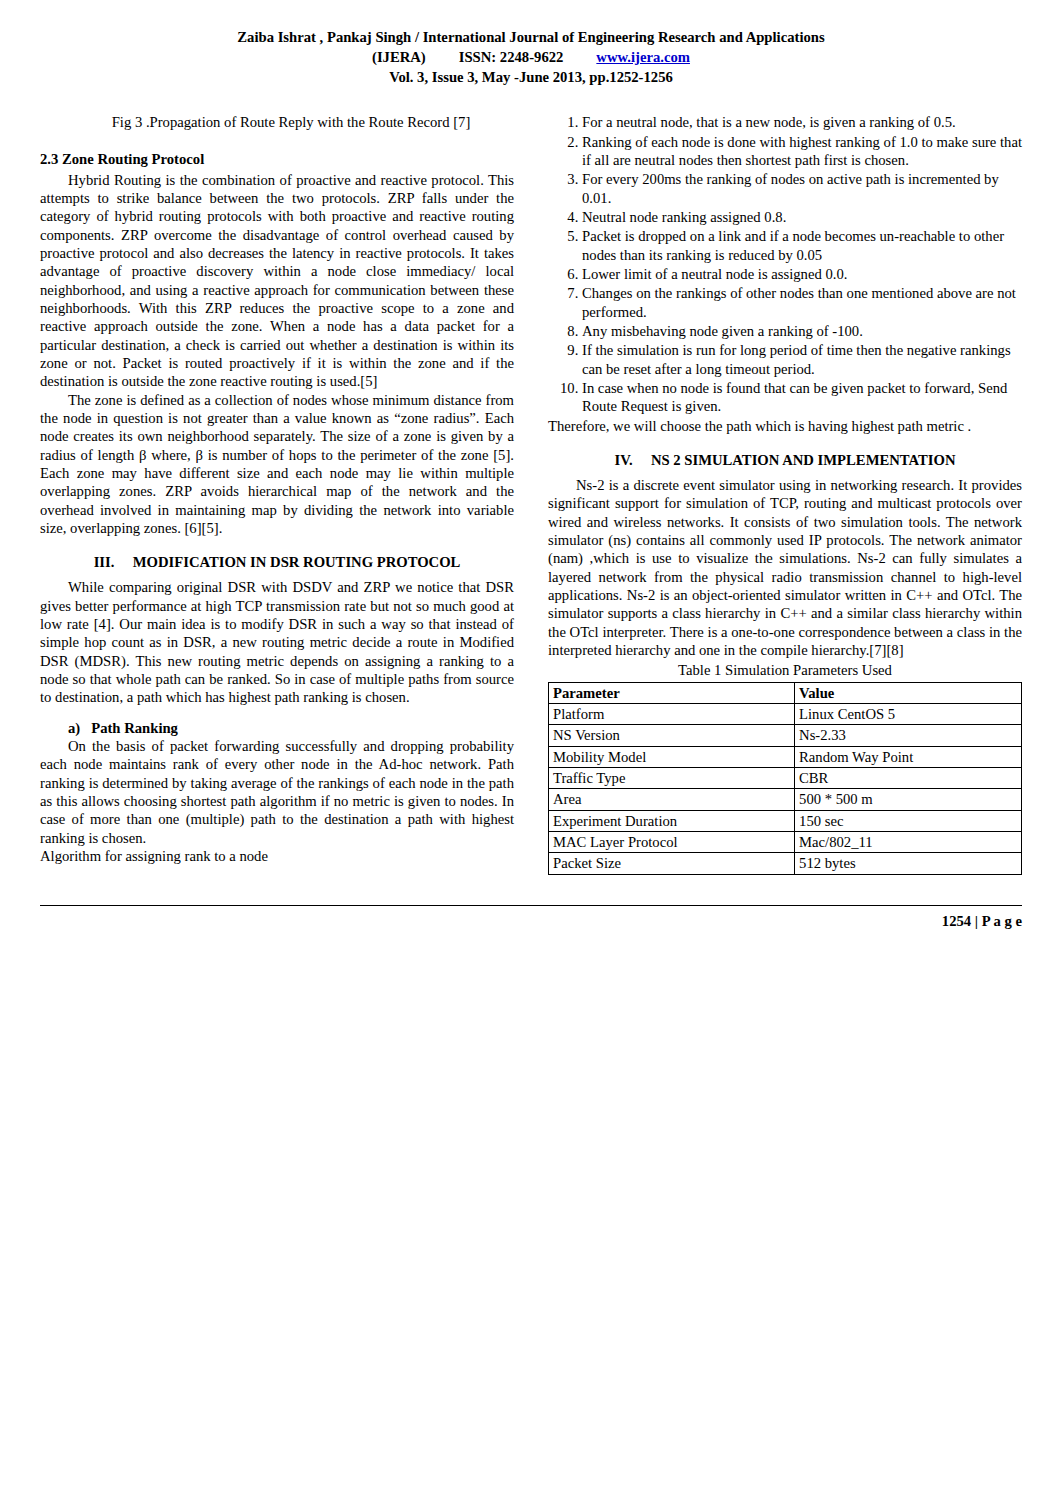Zaiba Ishrat , Pankaj Singh / International Journal of Engineering Research and Applications (IJERA) ISSN: 2248-9622 www.ijera.com Vol. 3, Issue 3, May -June 2013, pp.1252-1256
Fig 3 .Propagation of Route Reply with the Route Record [7]
2.3 Zone Routing Protocol
Hybrid Routing is the combination of proactive and reactive protocol. This attempts to strike balance between the two protocols. ZRP falls under the category of hybrid routing protocols with both proactive and reactive routing components. ZRP overcome the disadvantage of control overhead caused by proactive protocol and also decreases the latency in reactive protocols. It takes advantage of proactive discovery within a node close immediacy/ local neighborhood, and using a reactive approach for communication between these neighborhoods. With this ZRP reduces the proactive scope to a zone and reactive approach outside the zone. When a node has a data packet for a particular destination, a check is carried out whether a destination is within its zone or not. Packet is routed proactively if it is within the zone and if the destination is outside the zone reactive routing is used.[5]
The zone is defined as a collection of nodes whose minimum distance from the node in question is not greater than a value known as “zone radius”. Each node creates its own neighborhood separately. The size of a zone is given by a radius of length β where, β is number of hops to the perimeter of the zone [5]. Each zone may have different size and each node may lie within multiple overlapping zones. ZRP avoids hierarchical map of the network and the overhead involved in maintaining map by dividing the network into variable size, overlapping zones. [6][5].
III. MODIFICATION IN DSR ROUTING PROTOCOL
While comparing original DSR with DSDV and ZRP we notice that DSR gives better performance at high TCP transmission rate but not so much good at low rate [4]. Our main idea is to modify DSR in such a way so that instead of simple hop count as in DSR, a new routing metric decide a route in Modified DSR (MDSR). This new routing metric depends on assigning a ranking to a node so that whole path can be ranked. So in case of multiple paths from source to destination, a path which has highest path ranking is chosen.
a) Path Ranking
On the basis of packet forwarding successfully and dropping probability each node maintains rank of every other node in the Ad-hoc network. Path ranking is determined by taking average of the rankings of each node in the path as this allows choosing shortest path algorithm if no metric is given to nodes. In case of more than one (multiple) path to the destination a path with highest ranking is chosen.
Algorithm for assigning rank to a node
For a neutral node, that is a new node, is given a ranking of 0.5.
Ranking of each node is done with highest ranking of 1.0 to make sure that if all are neutral nodes then shortest path first is chosen.
For every 200ms the ranking of nodes on active path is incremented by 0.01.
Neutral node ranking assigned 0.8.
Packet is dropped on a link and if a node becomes un-reachable to other nodes than its ranking is reduced by 0.05
Lower limit of a neutral node is assigned 0.0.
Changes on the rankings of other nodes than one mentioned above are not performed.
Any misbehaving node given a ranking of -100.
If the simulation is run for long period of time then the negative rankings can be reset after a long timeout period.
In case when no node is found that can be given packet to forward, Send Route Request is given.
Therefore, we will choose the path which is having highest path metric .
IV. NS 2 SIMULATION AND IMPLEMENTATION
Ns-2 is a discrete event simulator using in networking research. It provides significant support for simulation of TCP, routing and multicast protocols over wired and wireless networks. It consists of two simulation tools. The network simulator (ns) contains all commonly used IP protocols. The network animator (nam) ,which is use to visualize the simulations. Ns-2 can fully simulates a layered network from the physical radio transmission channel to high-level applications. Ns-2 is an object-oriented simulator written in C++ and OTcl. The simulator supports a class hierarchy in C++ and a similar class hierarchy within the OTcl interpreter. There is a one-to-one correspondence between a class in the interpreted hierarchy and one in the compile hierarchy.[7][8]
Table 1 Simulation Parameters Used
| Parameter | Value |
| --- | --- |
| Platform | Linux CentOS 5 |
| NS Version | Ns-2.33 |
| Mobility Model | Random Way Point |
| Traffic Type | CBR |
| Area | 500 * 500 m |
| Experiment Duration | 150 sec |
| MAC Layer Protocol | Mac/802_11 |
| Packet Size | 512 bytes |
1254 | P a g e